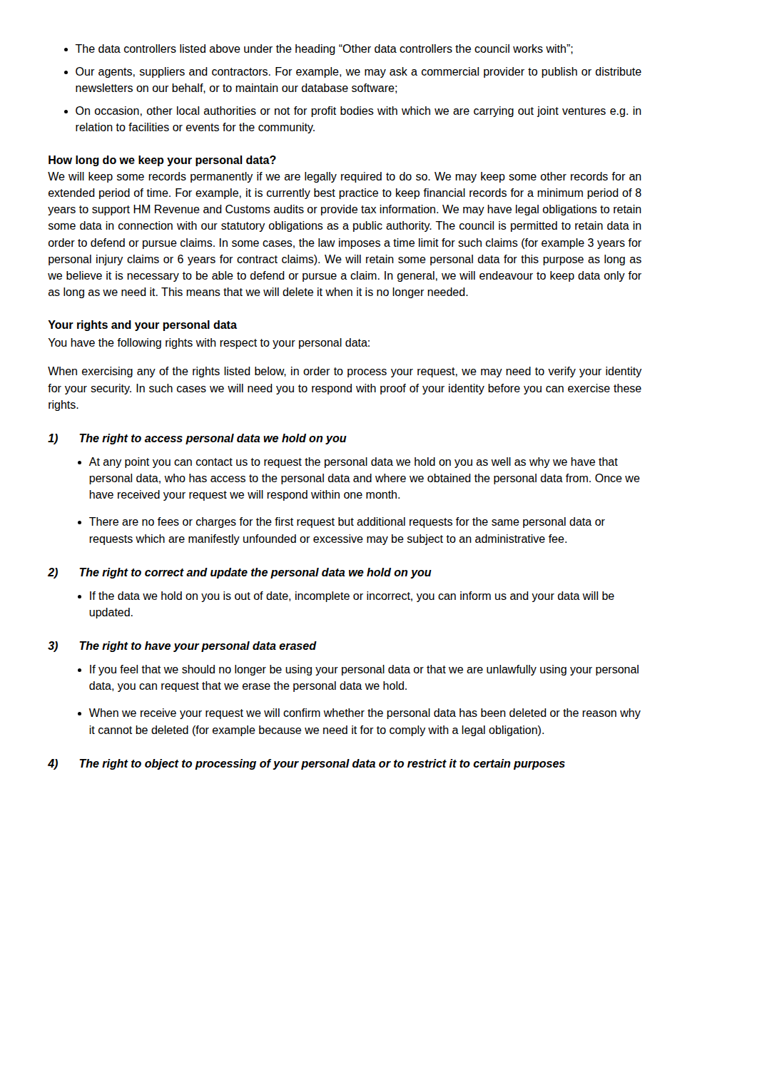The data controllers listed above under the heading “Other data controllers the council works with”;
Our agents, suppliers and contractors. For example, we may ask a commercial provider to publish or distribute newsletters on our behalf, or to maintain our database software;
On occasion, other local authorities or not for profit bodies with which we are carrying out joint ventures e.g. in relation to facilities or events for the community.
How long do we keep your personal data?
We will keep some records permanently if we are legally required to do so. We may keep some other records for an extended period of time. For example, it is currently best practice to keep financial records for a minimum period of 8 years to support HM Revenue and Customs audits or provide tax information. We may have legal obligations to retain some data in connection with our statutory obligations as a public authority. The council is permitted to retain data in order to defend or pursue claims. In some cases, the law imposes a time limit for such claims (for example 3 years for personal injury claims or 6 years for contract claims). We will retain some personal data for this purpose as long as we believe it is necessary to be able to defend or pursue a claim. In general, we will endeavour to keep data only for as long as we need it. This means that we will delete it when it is no longer needed.
Your rights and your personal data
You have the following rights with respect to your personal data:
When exercising any of the rights listed below, in order to process your request, we may need to verify your identity for your security. In such cases we will need you to respond with proof of your identity before you can exercise these rights.
1) The right to access personal data we hold on you
At any point you can contact us to request the personal data we hold on you as well as why we have that personal data, who has access to the personal data and where we obtained the personal data from. Once we have received your request we will respond within one month.
There are no fees or charges for the first request but additional requests for the same personal data or requests which are manifestly unfounded or excessive may be subject to an administrative fee.
2) The right to correct and update the personal data we hold on you
If the data we hold on you is out of date, incomplete or incorrect, you can inform us and your data will be updated.
3) The right to have your personal data erased
If you feel that we should no longer be using your personal data or that we are unlawfully using your personal data, you can request that we erase the personal data we hold.
When we receive your request we will confirm whether the personal data has been deleted or the reason why it cannot be deleted (for example because we need it for to comply with a legal obligation).
4) The right to object to processing of your personal data or to restrict it to certain purposes